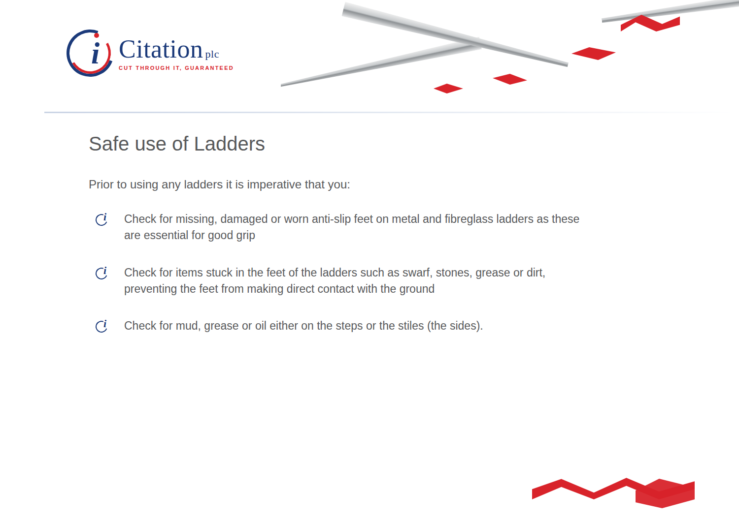i
Citationplc
CUT THROUGH IT, GUARANTEED
Safe use of Ladders
Prior to using any ladders it is imperative that you:
Check for missing, damaged or worn anti-slip feet on metal and fibreglass ladders as these are essential for good grip
Check for items stuck in the feet of the ladders such as swarf, stones, grease or dirt, preventing the feet from making direct contact with the ground
Check for mud, grease or oil either on the steps or the stiles (the sides).